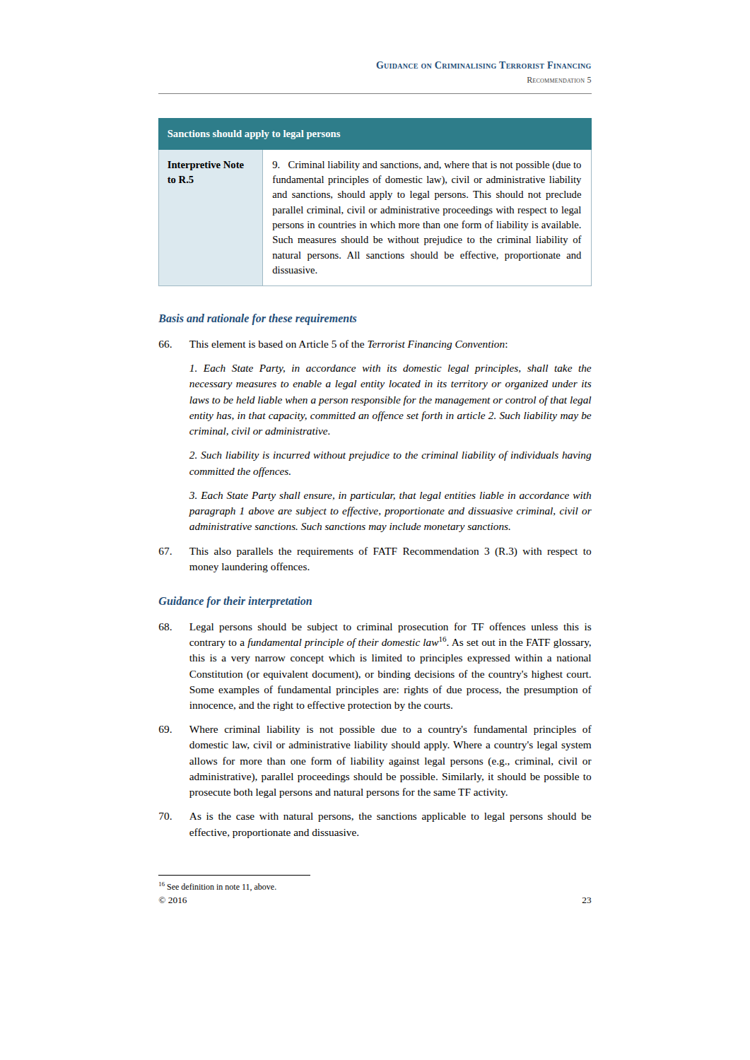Guidance on Criminalising Terrorist Financing
Recommendation 5
| Sanctions should apply to legal persons |
| --- |
| Interpretive Note to R.5 | 9. Criminal liability and sanctions, and, where that is not possible (due to fundamental principles of domestic law), civil or administrative liability and sanctions, should apply to legal persons. This should not preclude parallel criminal, civil or administrative proceedings with respect to legal persons in countries in which more than one form of liability is available. Such measures should be without prejudice to the criminal liability of natural persons. All sanctions should be effective, proportionate and dissuasive. |
Basis and rationale for these requirements
66.
This element is based on Article 5 of the Terrorist Financing Convention:
1. Each State Party, in accordance with its domestic legal principles, shall take the necessary measures to enable a legal entity located in its territory or organized under its laws to be held liable when a person responsible for the management or control of that legal entity has, in that capacity, committed an offence set forth in article 2. Such liability may be criminal, civil or administrative.
2. Such liability is incurred without prejudice to the criminal liability of individuals having committed the offences.
3. Each State Party shall ensure, in particular, that legal entities liable in accordance with paragraph 1 above are subject to effective, proportionate and dissuasive criminal, civil or administrative sanctions. Such sanctions may include monetary sanctions.
67.
This also parallels the requirements of FATF Recommendation 3 (R.3) with respect to money laundering offences.
Guidance for their interpretation
68.
Legal persons should be subject to criminal prosecution for TF offences unless this is contrary to a fundamental principle of their domestic law16. As set out in the FATF glossary, this is a very narrow concept which is limited to principles expressed within a national Constitution (or equivalent document), or binding decisions of the country's highest court. Some examples of fundamental principles are: rights of due process, the presumption of innocence, and the right to effective protection by the courts.
69.
Where criminal liability is not possible due to a country's fundamental principles of domestic law, civil or administrative liability should apply. Where a country's legal system allows for more than one form of liability against legal persons (e.g., criminal, civil or administrative), parallel proceedings should be possible. Similarly, it should be possible to prosecute both legal persons and natural persons for the same TF activity.
70.
As is the case with natural persons, the sanctions applicable to legal persons should be effective, proportionate and dissuasive.
16 See definition in note 11, above.
© 2016
23